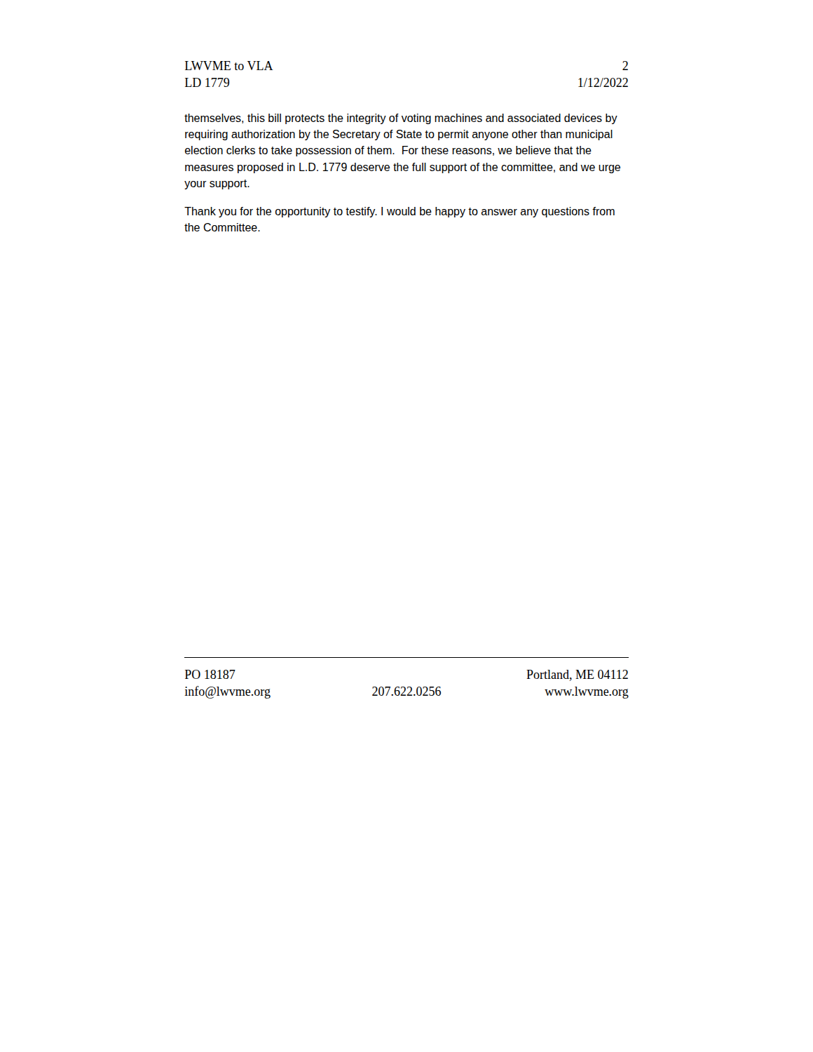LWVME to VLA 2
LD 1779 1/12/2022
themselves, this bill protects the integrity of voting machines and associated devices by requiring authorization by the Secretary of State to permit anyone other than municipal election clerks to take possession of them. For these reasons, we believe that the measures proposed in L.D. 1779 deserve the full support of the committee, and we urge your support.
Thank you for the opportunity to testify. I would be happy to answer any questions from the Committee.
PO 18187 Portland, ME 04112
info@lwvme.org 207.622.0256 www.lwvme.org